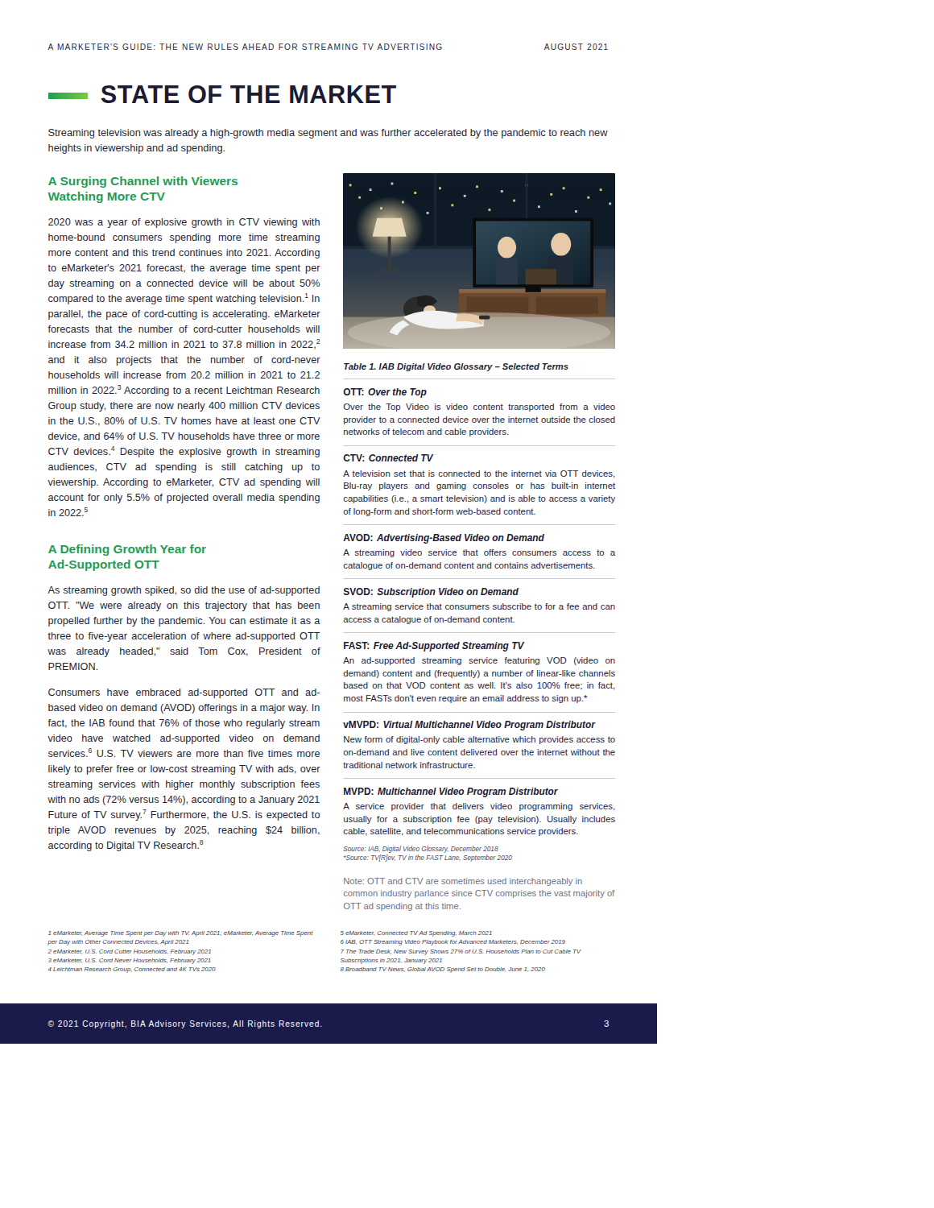A Marketer's Guide: The New Rules Ahead for Streaming TV Advertising
August 2021
State of the Market
Streaming television was already a high-growth media segment and was further accelerated by the pandemic to reach new heights in viewership and ad spending.
A Surging Channel with Viewers
Watching More CTV
2020 was a year of explosive growth in CTV viewing with home-bound consumers spending more time streaming more content and this trend continues into 2021. According to eMarketer's 2021 forecast, the average time spent per day streaming on a connected device will be about 50% compared to the average time spent watching television.1 In parallel, the pace of cord-cutting is accelerating. eMarketer forecasts that the number of cord-cutter households will increase from 34.2 million in 2021 to 37.8 million in 2022,2 and it also projects that the number of cord-never households will increase from 20.2 million in 2021 to 21.2 million in 2022.3 According to a recent Leichtman Research Group study, there are now nearly 400 million CTV devices in the U.S., 80% of U.S. TV homes have at least one CTV device, and 64% of U.S. TV households have three or more CTV devices.4 Despite the explosive growth in streaming audiences, CTV ad spending is still catching up to viewership. According to eMarketer, CTV ad spending will account for only 5.5% of projected overall media spending in 2022.5
A Defining Growth Year for
Ad-Supported OTT
As streaming growth spiked, so did the use of ad-supported OTT. "We were already on this trajectory that has been propelled further by the pandemic. You can estimate it as a three to five-year acceleration of where ad-supported OTT was already headed," said Tom Cox, President of PREMION.
Consumers have embraced ad-supported OTT and ad-based video on demand (AVOD) offerings in a major way. In fact, the IAB found that 76% of those who regularly stream video have watched ad-supported video on demand services.6 U.S. TV viewers are more than five times more likely to prefer free or low-cost streaming TV with ads, over streaming services with higher monthly subscription fees with no ads (72% versus 14%), according to a January 2021 Future of TV survey.7 Furthermore, the U.S. is expected to triple AVOD revenues by 2025, reaching $24 billion, according to Digital TV Research.8
Table 1. IAB Digital Video Glossary – Selected Terms
OTT: Over the Top
Over the Top Video is video content transported from a video provider to a connected device over the internet outside the closed networks of telecom and cable providers.
CTV: Connected TV
A television set that is connected to the internet via OTT devices, Blu-ray players and gaming consoles or has built-in internet capabilities (i.e., a smart television) and is able to access a variety of long-form and short-form web-based content.
AVOD: Advertising-Based Video on Demand
A streaming video service that offers consumers access to a catalogue of on-demand content and contains advertisements.
SVOD: Subscription Video on Demand
A streaming service that consumers subscribe to for a fee and can access a catalogue of on-demand content.
FAST: Free Ad-Supported Streaming TV
An ad-supported streaming service featuring VOD (video on demand) content and (frequently) a number of linear-like channels based on that VOD content as well. It's also 100% free; in fact, most FASTs don't even require an email address to sign up.*
vMVPD: Virtual Multichannel Video Program Distributor
New form of digital-only cable alternative which provides access to on-demand and live content delivered over the internet without the traditional network infrastructure.
MVPD: Multichannel Video Program Distributor
A service provider that delivers video programming services, usually for a subscription fee (pay television). Usually includes cable, satellite, and telecommunications service providers.
Source: IAB, Digital Video Glossary, December 2018
*Source: TV[R]ev, TV in the FAST Lane, September 2020
Note: OTT and CTV are sometimes used interchangeably in common industry parlance since CTV comprises the vast majority of OTT ad spending at this time.
1 eMarketer, Average Time Spent per Day with TV, April 2021; eMarketer, Average Time Spent per Day with Other Connected Devices, April 2021
2 eMarketer, U.S. Cord Cutter Households, February 2021
3 eMarketer, U.S. Cord Never Households, February 2021
4 Leichtman Research Group, Connected and 4K TVs 2020
5 eMarketer, Connected TV Ad Spending, March 2021
6 IAB, OTT Streaming Video Playbook for Advanced Marketers, December 2019
7 The Trade Desk, New Survey Shows 27% of U.S. Households Plan to Cut Cable TV Subscriptions in 2021, January 2021
8 Broadband TV News, Global AVOD Spend Set to Double, June 1, 2020
© 2021 Copyright, BIA Advisory Services, All Rights Reserved.
3